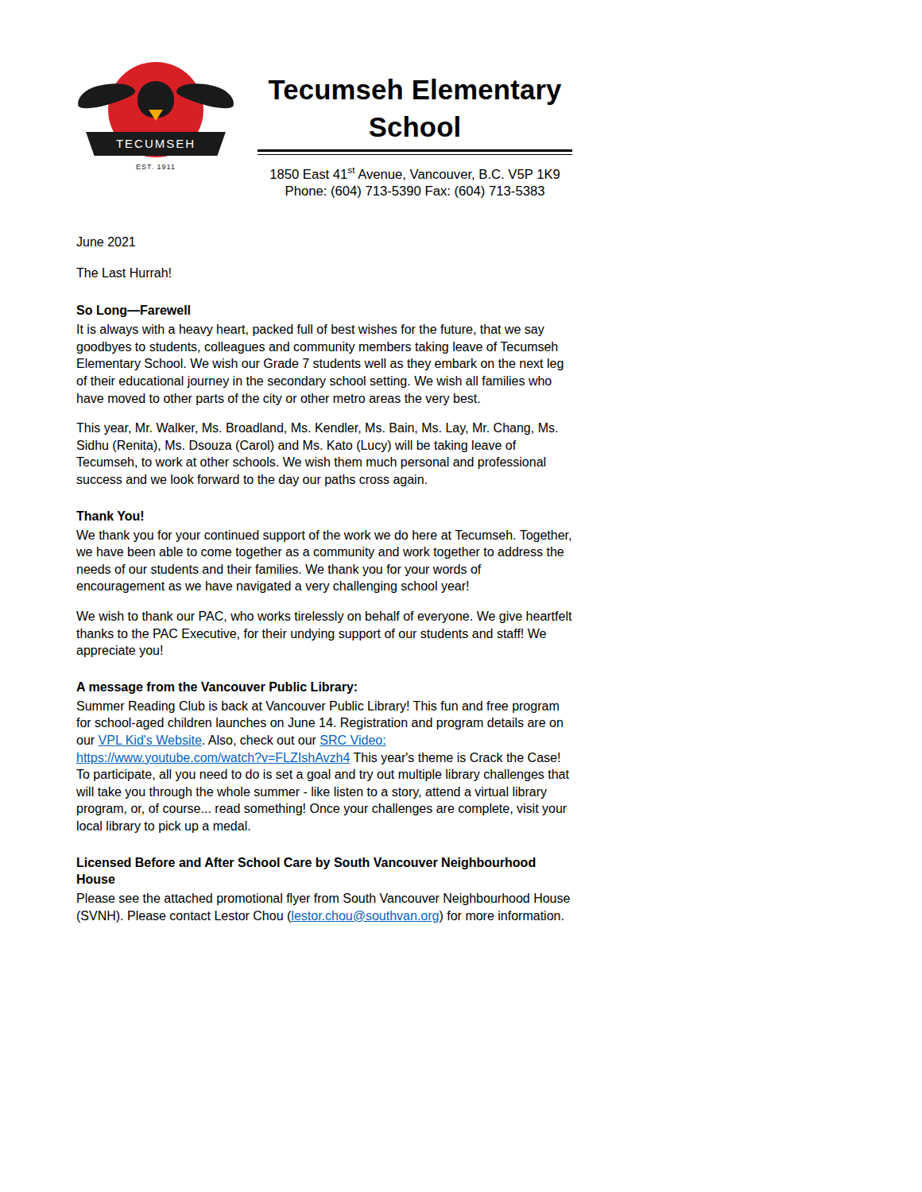TECUMSEH
EST. 1911
Tecumseh Elementary School
1850 East 41st Avenue, Vancouver, B.C. V5P 1K9
Phone: (604) 713-5390 Fax: (604) 713-5383
June 2021
The Last Hurrah!
So Long—Farewell
It is always with a heavy heart, packed full of best wishes for the future, that we say goodbyes to students, colleagues and community members taking leave of Tecumseh Elementary School. We wish our Grade 7 students well as they embark on the next leg of their educational journey in the secondary school setting. We wish all families who have moved to other parts of the city or other metro areas the very best.
This year, Mr. Walker, Ms. Broadland, Ms. Kendler, Ms. Bain, Ms. Lay, Mr. Chang, Ms. Sidhu (Renita), Ms. Dsouza (Carol) and Ms. Kato (Lucy) will be taking leave of Tecumseh, to work at other schools. We wish them much personal and professional success and we look forward to the day our paths cross again.
Thank You!
We thank you for your continued support of the work we do here at Tecumseh. Together, we have been able to come together as a community and work together to address the needs of our students and their families. We thank you for your words of encouragement as we have navigated a very challenging school year!
We wish to thank our PAC, who works tirelessly on behalf of everyone. We give heartfelt thanks to the PAC Executive, for their undying support of our students and staff! We appreciate you!
A message from the Vancouver Public Library:
Summer Reading Club is back at Vancouver Public Library! This fun and free program for school-aged children launches on June 14. Registration and program details are on our VPL Kid's Website. Also, check out our SRC Video: https://www.youtube.com/watch?v=FLZIshAvzh4 This year's theme is Crack the Case! To participate, all you need to do is set a goal and try out multiple library challenges that will take you through the whole summer - like listen to a story, attend a virtual library program, or, of course... read something! Once your challenges are complete, visit your local library to pick up a medal.
Licensed Before and After School Care by South Vancouver Neighbourhood House
Please see the attached promotional flyer from South Vancouver Neighbourhood House (SVNH). Please contact Lestor Chou (lestor.chou@southvan.org) for more information.